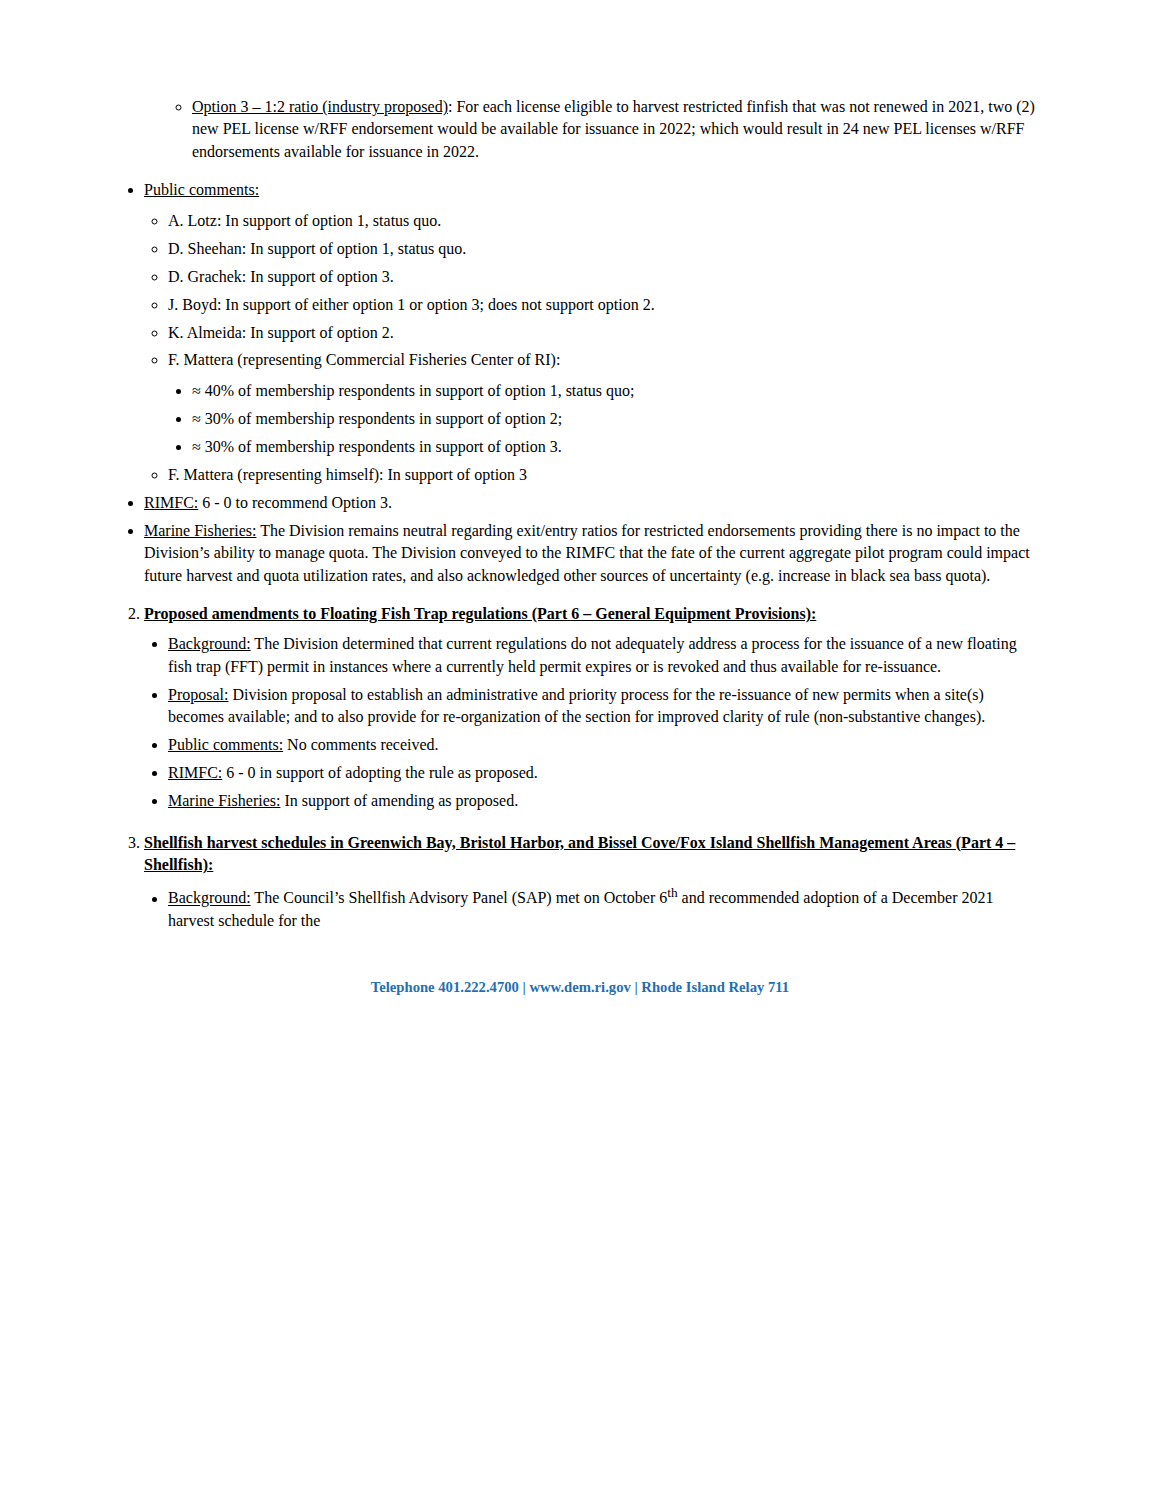Option 3 – 1:2 ratio (industry proposed): For each license eligible to harvest restricted finfish that was not renewed in 2021, two (2) new PEL license w/RFF endorsement would be available for issuance in 2022; which would result in 24 new PEL licenses w/RFF endorsements available for issuance in 2022.
Public comments:
A. Lotz: In support of option 1, status quo.
D. Sheehan: In support of option 1, status quo.
D. Grachek: In support of option 3.
J. Boyd: In support of either option 1 or option 3; does not support option 2.
K. Almeida: In support of option 2.
F. Mattera (representing Commercial Fisheries Center of RI):
≈ 40% of membership respondents in support of option 1, status quo;
≈ 30% of membership respondents in support of option 2;
≈ 30% of membership respondents in support of option 3.
F. Mattera (representing himself): In support of option 3
RIMFC: 6 - 0 to recommend Option 3.
Marine Fisheries: The Division remains neutral regarding exit/entry ratios for restricted endorsements providing there is no impact to the Division’s ability to manage quota. The Division conveyed to the RIMFC that the fate of the current aggregate pilot program could impact future harvest and quota utilization rates, and also acknowledged other sources of uncertainty (e.g. increase in black sea bass quota).
Proposed amendments to Floating Fish Trap regulations (Part 6 – General Equipment Provisions):
Background: The Division determined that current regulations do not adequately address a process for the issuance of a new floating fish trap (FFT) permit in instances where a currently held permit expires or is revoked and thus available for re-issuance.
Proposal: Division proposal to establish an administrative and priority process for the re-issuance of new permits when a site(s) becomes available; and to also provide for re-organization of the section for improved clarity of rule (non-substantive changes).
Public comments: No comments received.
RIMFC: 6 - 0 in support of adopting the rule as proposed.
Marine Fisheries: In support of amending as proposed.
Shellfish harvest schedules in Greenwich Bay, Bristol Harbor, and Bissel Cove/Fox Island Shellfish Management Areas (Part 4 – Shellfish):
Background: The Council’s Shellfish Advisory Panel (SAP) met on October 6th and recommended adoption of a December 2021 harvest schedule for the
Telephone 401.222.4700 | www.dem.ri.gov | Rhode Island Relay 711